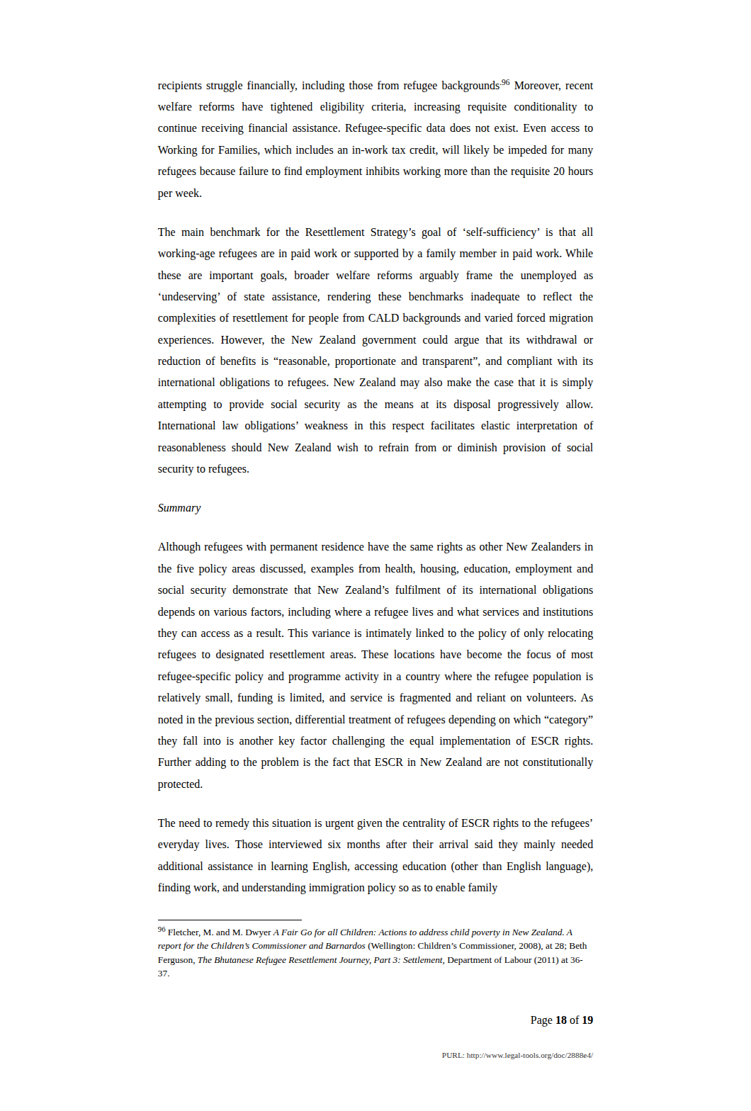recipients struggle financially, including those from refugee backgrounds.96 Moreover, recent welfare reforms have tightened eligibility criteria, increasing requisite conditionality to continue receiving financial assistance. Refugee-specific data does not exist. Even access to Working for Families, which includes an in-work tax credit, will likely be impeded for many refugees because failure to find employment inhibits working more than the requisite 20 hours per week.
The main benchmark for the Resettlement Strategy’s goal of ‘self-sufficiency’ is that all working-age refugees are in paid work or supported by a family member in paid work. While these are important goals, broader welfare reforms arguably frame the unemployed as ‘undeserving’ of state assistance, rendering these benchmarks inadequate to reflect the complexities of resettlement for people from CALD backgrounds and varied forced migration experiences. However, the New Zealand government could argue that its withdrawal or reduction of benefits is “reasonable, proportionate and transparent”, and compliant with its international obligations to refugees. New Zealand may also make the case that it is simply attempting to provide social security as the means at its disposal progressively allow. International law obligations’ weakness in this respect facilitates elastic interpretation of reasonableness should New Zealand wish to refrain from or diminish provision of social security to refugees.
Summary
Although refugees with permanent residence have the same rights as other New Zealanders in the five policy areas discussed, examples from health, housing, education, employment and social security demonstrate that New Zealand’s fulfilment of its international obligations depends on various factors, including where a refugee lives and what services and institutions they can access as a result. This variance is intimately linked to the policy of only relocating refugees to designated resettlement areas. These locations have become the focus of most refugee-specific policy and programme activity in a country where the refugee population is relatively small, funding is limited, and service is fragmented and reliant on volunteers. As noted in the previous section, differential treatment of refugees depending on which “category” they fall into is another key factor challenging the equal implementation of ESCR rights. Further adding to the problem is the fact that ESCR in New Zealand are not constitutionally protected.
The need to remedy this situation is urgent given the centrality of ESCR rights to the refugees’ everyday lives. Those interviewed six months after their arrival said they mainly needed additional assistance in learning English, accessing education (other than English language), finding work, and understanding immigration policy so as to enable family
96 Fletcher, M. and M. Dwyer A Fair Go for all Children: Actions to address child poverty in New Zealand. A report for the Children’s Commissioner and Barnardos (Wellington: Children’s Commissioner, 2008), at 28; Beth Ferguson, The Bhutanese Refugee Resettlement Journey, Part 3: Settlement, Department of Labour (2011) at 36-37.
Page 18 of 19
PURL: http://www.legal-tools.org/doc/2888e4/